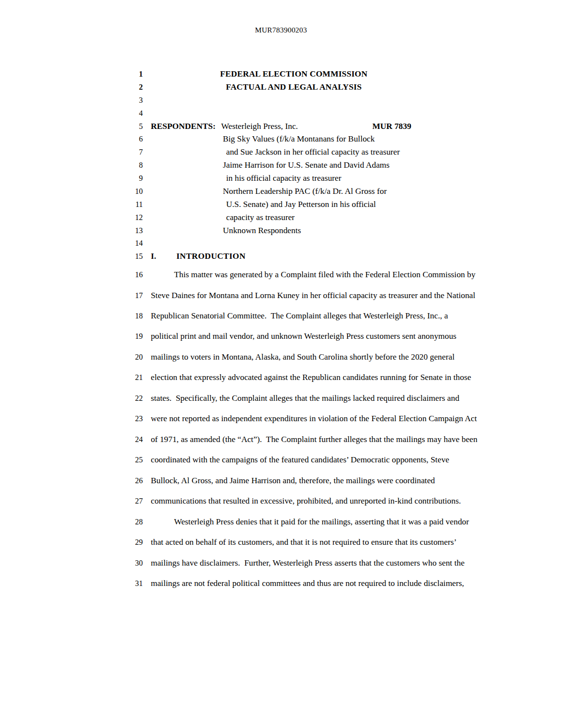MUR783900203
FEDERAL ELECTION COMMISSION
FACTUAL AND LEGAL ANALYSIS
RESPONDENTS: Westerleigh Press, Inc. MUR 7839
Big Sky Values (f/k/a Montanans for Bullock
and Sue Jackson in her official capacity as treasurer
Jaime Harrison for U.S. Senate and David Adams
in his official capacity as treasurer
Northern Leadership PAC (f/k/a Dr. Al Gross for
U.S. Senate) and Jay Petterson in his official
capacity as treasurer
Unknown Respondents
I. INTRODUCTION
This matter was generated by a Complaint filed with the Federal Election Commission by
Steve Daines for Montana and Lorna Kuney in her official capacity as treasurer and the National
Republican Senatorial Committee. The Complaint alleges that Westerleigh Press, Inc., a
political print and mail vendor, and unknown Westerleigh Press customers sent anonymous
mailings to voters in Montana, Alaska, and South Carolina shortly before the 2020 general
election that expressly advocated against the Republican candidates running for Senate in those
states. Specifically, the Complaint alleges that the mailings lacked required disclaimers and
were not reported as independent expenditures in violation of the Federal Election Campaign Act
of 1971, as amended (the “Act”). The Complaint further alleges that the mailings may have been
coordinated with the campaigns of the featured candidates’ Democratic opponents, Steve
Bullock, Al Gross, and Jaime Harrison and, therefore, the mailings were coordinated
communications that resulted in excessive, prohibited, and unreported in-kind contributions.
Westerleigh Press denies that it paid for the mailings, asserting that it was a paid vendor
that acted on behalf of its customers, and that it is not required to ensure that its customers’
mailings have disclaimers. Further, Westerleigh Press asserts that the customers who sent the
mailings are not federal political committees and thus are not required to include disclaimers,